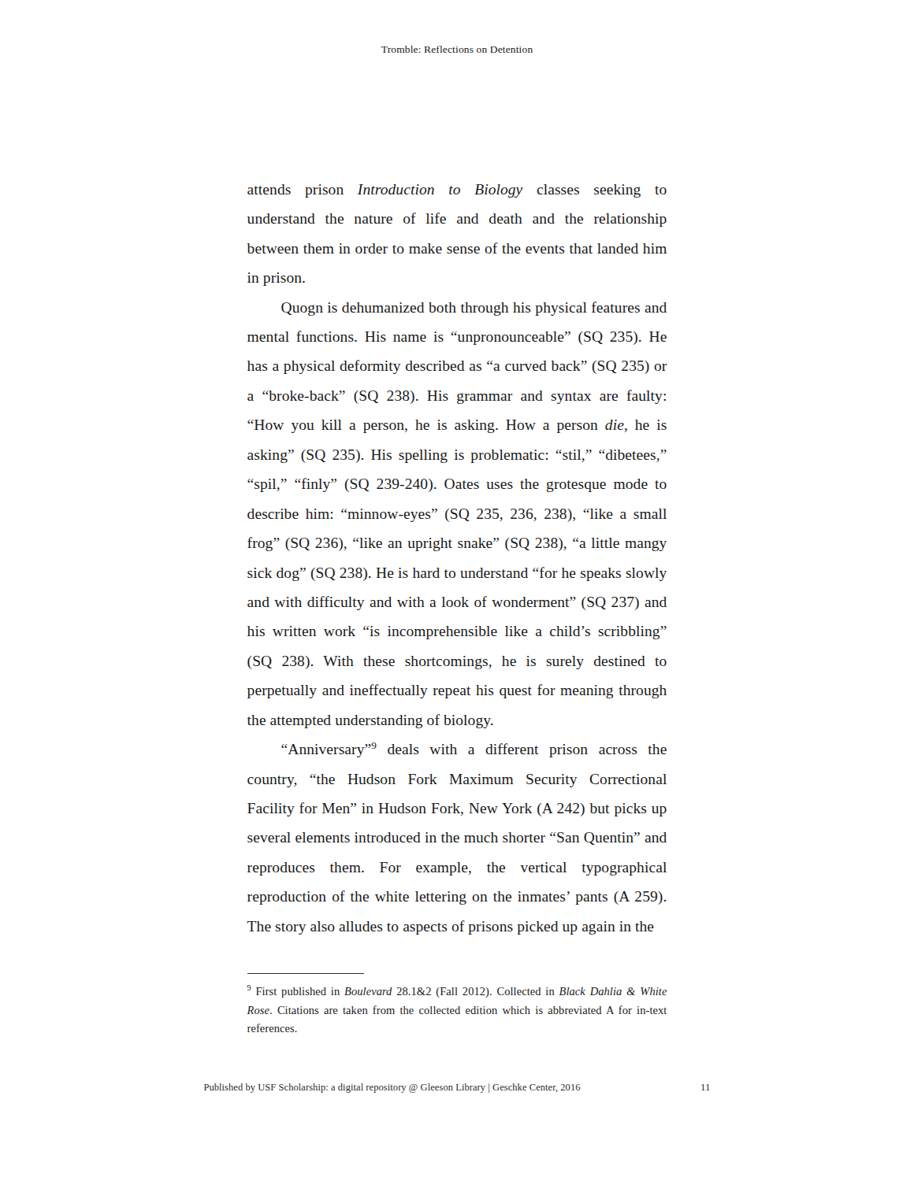Tromble: Reflections on Detention
attends prison Introduction to Biology classes seeking to understand the nature of life and death and the relationship between them in order to make sense of the events that landed him in prison.
Quogn is dehumanized both through his physical features and mental functions. His name is “unpronounceable” (SQ 235). He has a physical deformity described as “a curved back” (SQ 235) or a “broke-back” (SQ 238). His grammar and syntax are faulty: “How you kill a person, he is asking. How a person die, he is asking” (SQ 235). His spelling is problematic: “stil,” “dibetees,” “spil,” “finly” (SQ 239-240). Oates uses the grotesque mode to describe him: “minnow-eyes” (SQ 235, 236, 238), “like a small frog” (SQ 236), “like an upright snake” (SQ 238), “a little mangy sick dog” (SQ 238). He is hard to understand “for he speaks slowly and with difficulty and with a look of wonderment” (SQ 237) and his written work “is incomprehensible like a child’s scribbling” (SQ 238). With these shortcomings, he is surely destined to perpetually and ineffectually repeat his quest for meaning through the attempted understanding of biology.
“Anniversary”9 deals with a different prison across the country, “the Hudson Fork Maximum Security Correctional Facility for Men” in Hudson Fork, New York (A 242) but picks up several elements introduced in the much shorter “San Quentin” and reproduces them. For example, the vertical typographical reproduction of the white lettering on the inmates’ pants (A 259). The story also alludes to aspects of prisons picked up again in the
9 First published in Boulevard 28.1&2 (Fall 2012). Collected in Black Dahlia & White Rose. Citations are taken from the collected edition which is abbreviated A for in-text references.
Published by USF Scholarship: a digital repository @ Gleeson Library | Geschke Center, 2016
11